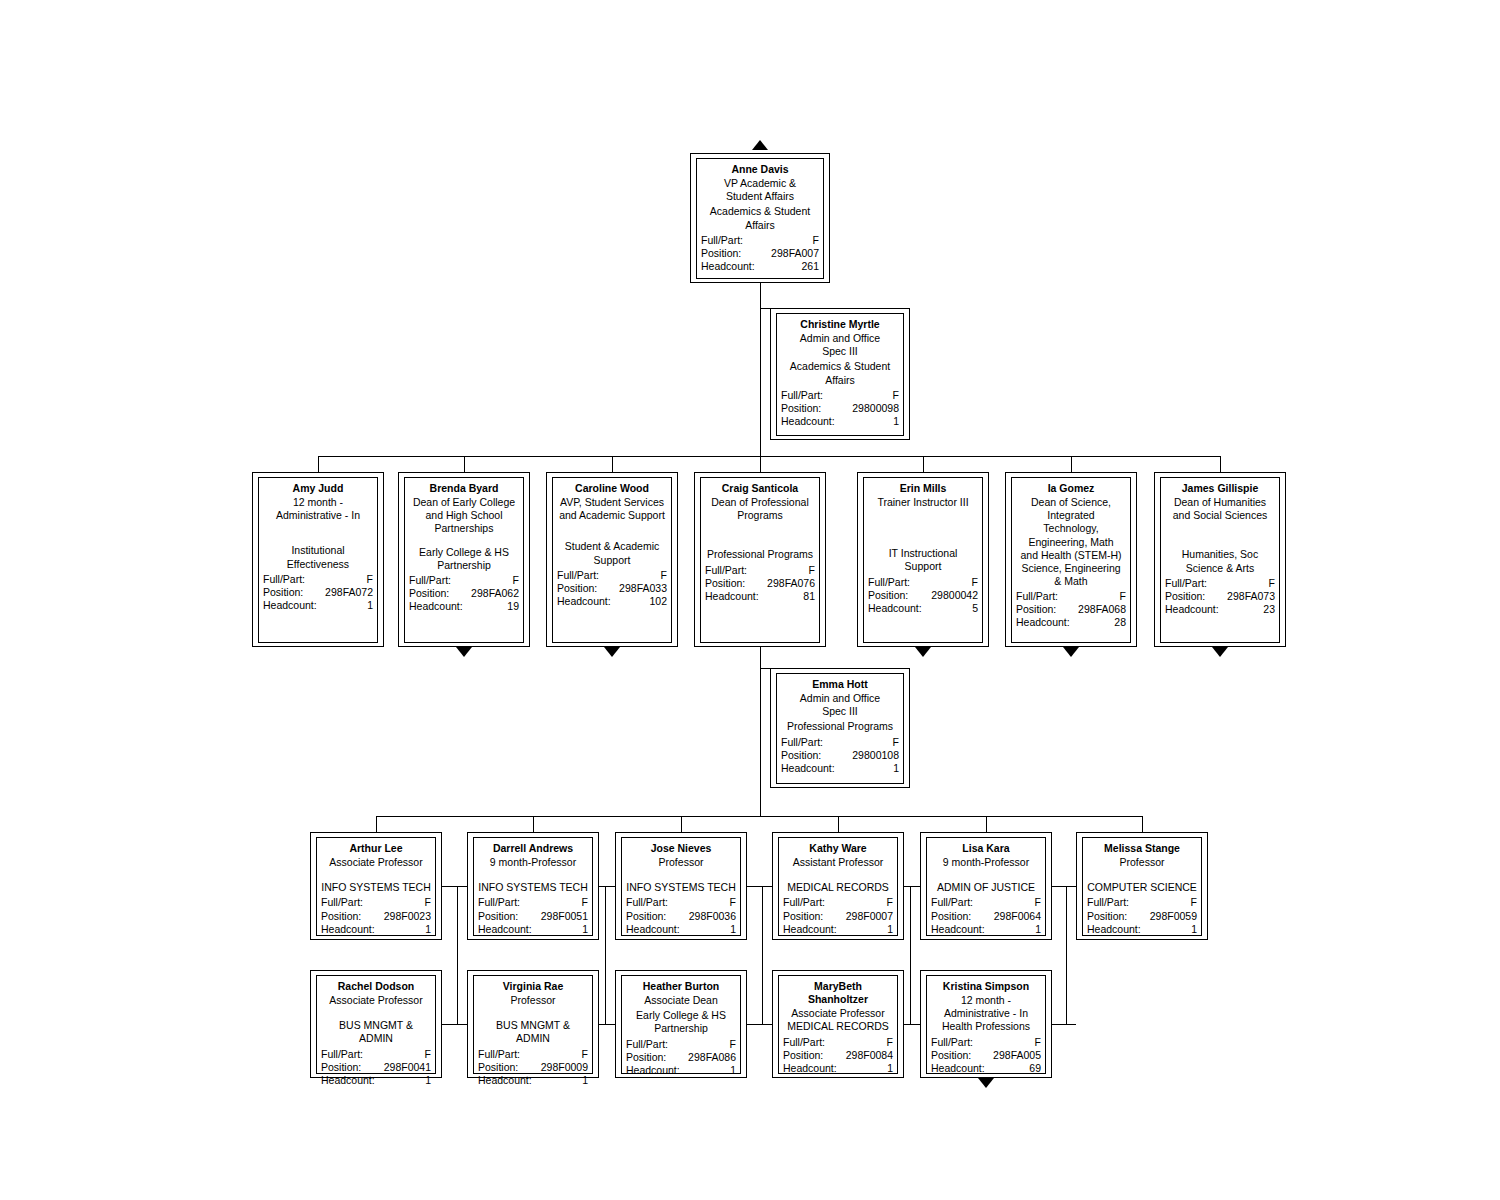Anne Davis
VP Academic &
Student Affairs
Academics & Student
Affairs
Full/Part: F
Position: 298FA007
Headcount: 261
Christine Myrtle
Admin and Office
Spec III
Academics & Student
Affairs
Full/Part: F
Position: 29800098
Headcount: 1
Amy Judd
12 month -
Administrative - In
Institutional
Effectiveness
Full/Part: F
Position: 298FA072
Headcount: 1
Brenda Byard
Dean of Early College
and High School
Partnerships
Early College & HS
Partnership
Full/Part: F
Position: 298FA062
Headcount: 19
Caroline Wood
AVP, Student Services
and Academic Support
Student & Academic
Support
Full/Part: F
Position: 298FA033
Headcount: 102
Craig Santicola
Dean of Professional
Programs
Professional Programs
Full/Part: F
Position: 298FA076
Headcount: 81
Erin Mills
Trainer Instructor III
IT Instructional
Support
Full/Part: F
Position: 29800042
Headcount: 5
Ia Gomez
Dean of Science,
Integrated
Technology,
Engineering, Math
and Health (STEM-H)
Science, Engineering
& Math
Full/Part: F
Position: 298FA068
Headcount: 28
James Gillispie
Dean of Humanities
and Social Sciences
Humanities, Soc
Science & Arts
Full/Part: F
Position: 298FA073
Headcount: 23
Emma Hott
Admin and Office
Spec III
Professional Programs
Full/Part: F
Position: 29800108
Headcount: 1
Arthur Lee
Associate Professor
INFO SYSTEMS TECH
Full/Part: F
Position: 298F0023
Headcount: 1
Darrell Andrews
9 month-Professor
INFO SYSTEMS TECH
Full/Part: F
Position: 298F0051
Headcount: 1
Jose Nieves
Professor
INFO SYSTEMS TECH
Full/Part: F
Position: 298F0036
Headcount: 1
Kathy Ware
Assistant Professor
MEDICAL RECORDS
Full/Part: F
Position: 298F0007
Headcount: 1
Lisa Kara
9 month-Professor
ADMIN OF JUSTICE
Full/Part: F
Position: 298F0064
Headcount: 1
Melissa Stange
Professor
COMPUTER SCIENCE
Full/Part: F
Position: 298F0059
Headcount: 1
Rachel Dodson
Associate Professor
BUS MNGMT & ADMIN
Full/Part: F
Position: 298F0041
Headcount: 1
Virginia Rae
Professor
BUS MNGMT & ADMIN
Full/Part: F
Position: 298F0009
Headcount: 1
Heather Burton
Associate Dean
Early College & HS
Partnership
Full/Part: F
Position: 298FA086
Headcount: 1
MaryBeth
Shanholtzer
Associate Professor
MEDICAL RECORDS
Full/Part: F
Position: 298F0084
Headcount: 1
Kristina Simpson
12 month -
Administrative - In
Health Professions
Full/Part: F
Position: 298FA005
Headcount: 69